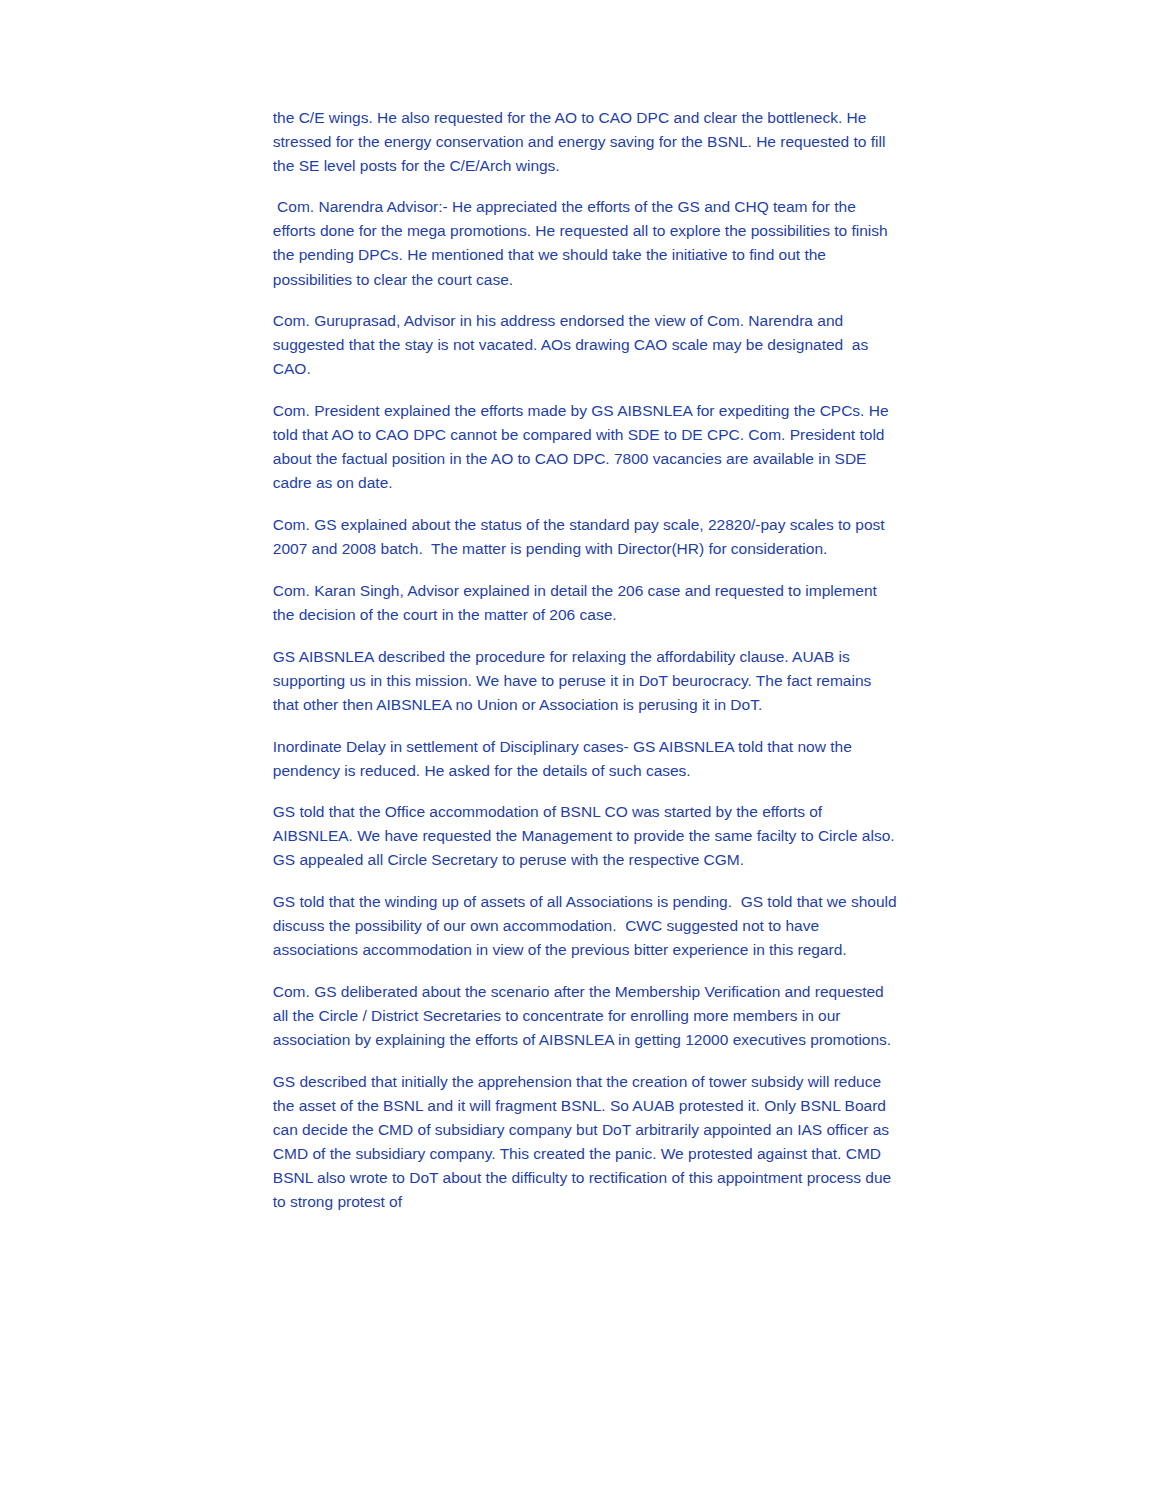the C/E wings. He also requested for the AO to CAO DPC and clear the bottleneck. He stressed for the energy conservation and energy saving for the BSNL. He requested to fill the SE level posts for the C/E/Arch wings.
Com. Narendra Advisor:- He appreciated the efforts of the GS and CHQ team for the efforts done for the mega promotions. He requested all to explore the possibilities to finish the pending DPCs. He mentioned that we should take the initiative to find out the possibilities to clear the court case.
Com. Guruprasad, Advisor in his address endorsed the view of Com. Narendra and suggested that the stay is not vacated. AOs drawing CAO scale may be designated as CAO.
Com. President explained the efforts made by GS AIBSNLEA for expediting the CPCs. He told that AO to CAO DPC cannot be compared with SDE to DE CPC. Com. President told about the factual position in the AO to CAO DPC. 7800 vacancies are available in SDE cadre as on date.
Com. GS explained about the status of the standard pay scale, 22820/-pay scales to post 2007 and 2008 batch. The matter is pending with Director(HR) for consideration.
Com. Karan Singh, Advisor explained in detail the 206 case and requested to implement the decision of the court in the matter of 206 case.
GS AIBSNLEA described the procedure for relaxing the affordability clause. AUAB is supporting us in this mission. We have to peruse it in DoT beurocracy. The fact remains that other then AIBSNLEA no Union or Association is perusing it in DoT.
Inordinate Delay in settlement of Disciplinary cases- GS AIBSNLEA told that now the pendency is reduced. He asked for the details of such cases.
GS told that the Office accommodation of BSNL CO was started by the efforts of AIBSNLEA. We have requested the Management to provide the same facilty to Circle also. GS appealed all Circle Secretary to peruse with the respective CGM.
GS told that the winding up of assets of all Associations is pending. GS told that we should discuss the possibility of our own accommodation. CWC suggested not to have associations accommodation in view of the previous bitter experience in this regard.
Com. GS deliberated about the scenario after the Membership Verification and requested all the Circle / District Secretaries to concentrate for enrolling more members in our association by explaining the efforts of AIBSNLEA in getting 12000 executives promotions.
GS described that initially the apprehension that the creation of tower subsidy will reduce the asset of the BSNL and it will fragment BSNL. So AUAB protested it. Only BSNL Board can decide the CMD of subsidiary company but DoT arbitrarily appointed an IAS officer as CMD of the subsidiary company. This created the panic. We protested against that. CMD BSNL also wrote to DoT about the difficulty to rectification of this appointment process due to strong protest of